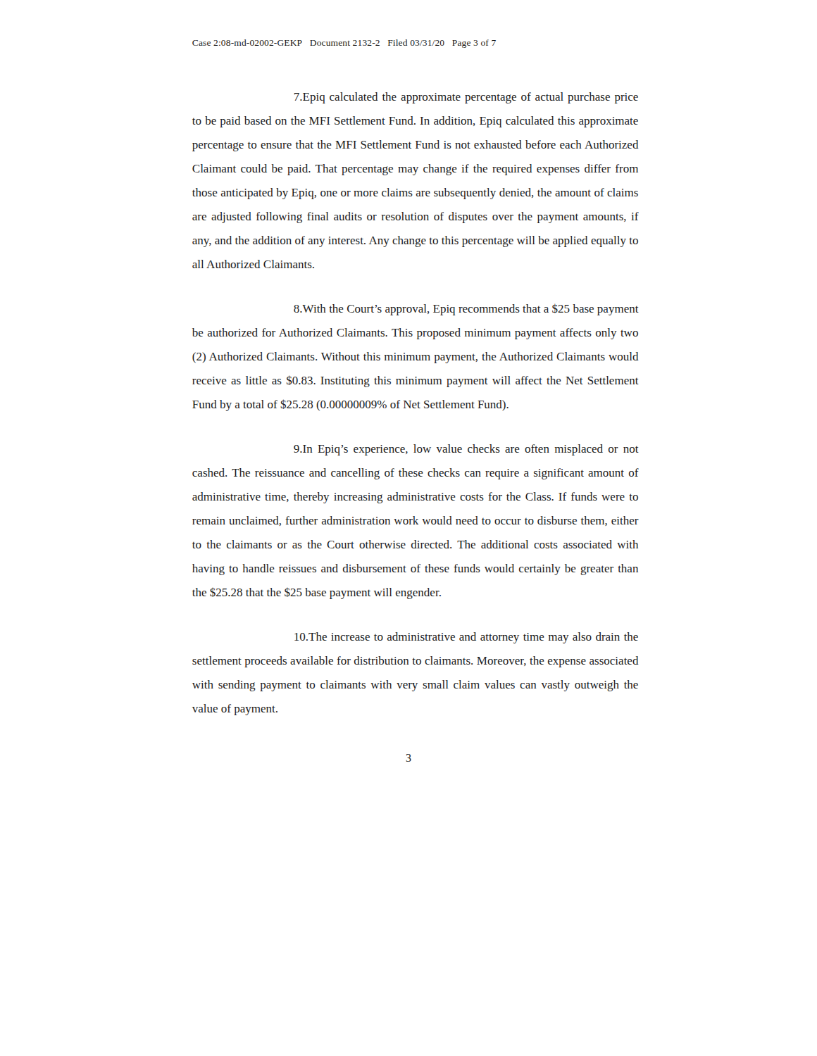Case 2:08-md-02002-GEKP Document 2132-2 Filed 03/31/20 Page 3 of 7
7. Epiq calculated the approximate percentage of actual purchase price to be paid based on the MFI Settlement Fund. In addition, Epiq calculated this approximate percentage to ensure that the MFI Settlement Fund is not exhausted before each Authorized Claimant could be paid. That percentage may change if the required expenses differ from those anticipated by Epiq, one or more claims are subsequently denied, the amount of claims are adjusted following final audits or resolution of disputes over the payment amounts, if any, and the addition of any interest. Any change to this percentage will be applied equally to all Authorized Claimants.
8. With the Court’s approval, Epiq recommends that a $25 base payment be authorized for Authorized Claimants. This proposed minimum payment affects only two (2) Authorized Claimants. Without this minimum payment, the Authorized Claimants would receive as little as $0.83. Instituting this minimum payment will affect the Net Settlement Fund by a total of $25.28 (0.00000009% of Net Settlement Fund).
9. In Epiq’s experience, low value checks are often misplaced or not cashed. The reissuance and cancelling of these checks can require a significant amount of administrative time, thereby increasing administrative costs for the Class. If funds were to remain unclaimed, further administration work would need to occur to disburse them, either to the claimants or as the Court otherwise directed. The additional costs associated with having to handle reissues and disbursement of these funds would certainly be greater than the $25.28 that the $25 base payment will engender.
10. The increase to administrative and attorney time may also drain the settlement proceeds available for distribution to claimants. Moreover, the expense associated with sending payment to claimants with very small claim values can vastly outweigh the value of payment.
3